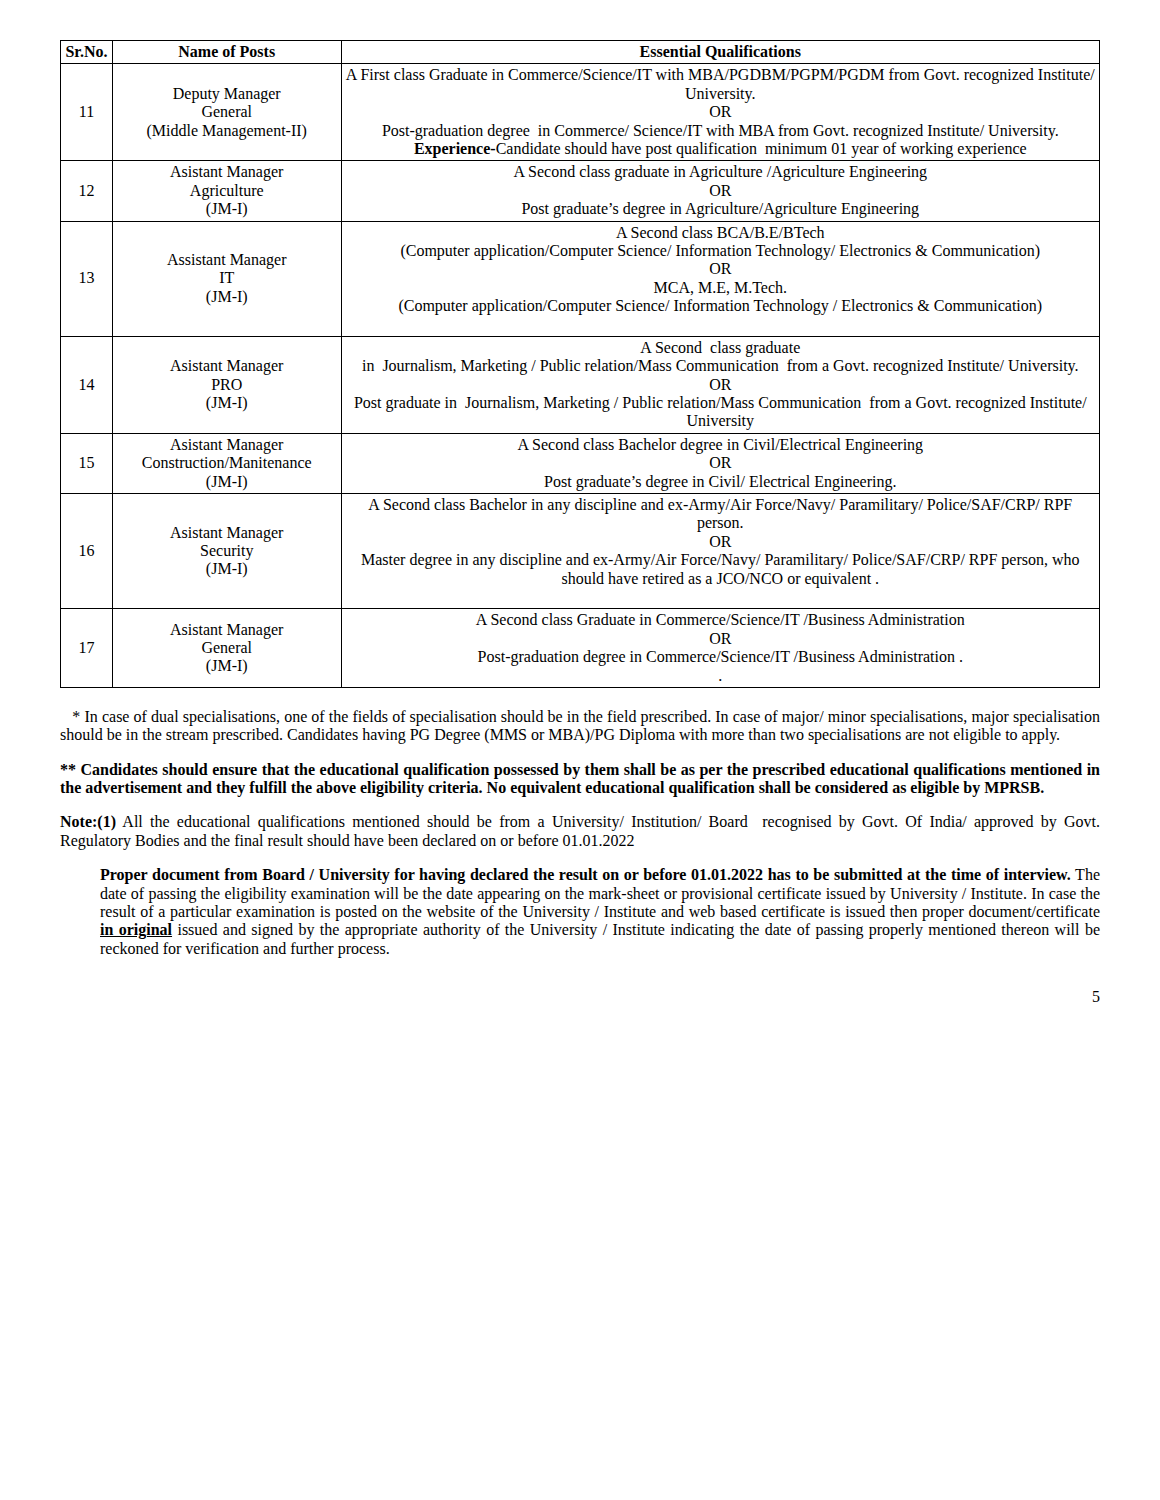| Sr.No. | Name of Posts | Essential Qualifications |
| --- | --- | --- |
| 11 | Deputy Manager General (Middle Management-II) | A First class Graduate in Commerce/Science/IT with MBA/PGDBM/PGPM/PGDM from Govt. recognized Institute/ University. OR Post-graduation degree in Commerce/ Science/IT with MBA from Govt. recognized Institute/ University. Experience- Candidate should have post qualification minimum 01 year of working experience |
| 12 | Asistant Manager Agriculture (JM-I) | A Second class graduate in Agriculture /Agriculture Engineering OR Post graduate’s degree in Agriculture/Agriculture Engineering |
| 13 | Assistant Manager IT (JM-I) | A Second class BCA/B.E/BTech (Computer application/Computer Science/ Information Technology/ Electronics & Communication) OR MCA, M.E, M.Tech. (Computer application/Computer Science/ Information Technology / Electronics & Communication) |
| 14 | Asistant Manager PRO (JM-I) | A Second class graduate in Journalism, Marketing / Public relation/Mass Communication from a Govt. recognized Institute/ University. OR Post graduate in Journalism, Marketing / Public relation/Mass Communication from a Govt. recognized Institute/ University |
| 15 | Asistant Manager Construction/Manitenance (JM-I) | A Second class Bachelor degree in Civil/Electrical Engineering OR Post graduate’s degree in Civil/ Electrical Engineering. |
| 16 | Asistant Manager Security (JM-I) | A Second class Bachelor in any discipline and ex-Army/Air Force/Navy/ Paramilitary/ Police/SAF/CRP/ RPF person. OR Master degree in any discipline and ex-Army/Air Force/Navy/ Paramilitary/ Police/SAF/CRP/ RPF person, who should have retired as a JCO/NCO or equivalent . |
| 17 | Asistant Manager General (JM-I) | A Second class Graduate in Commerce/Science/IT /Business Administration OR Post-graduation degree in Commerce/Science/IT /Business Administration . . |
* In case of dual specialisations, one of the fields of specialisation should be in the field prescribed. In case of major/ minor specialisations, major specialisation should be in the stream prescribed. Candidates having PG Degree (MMS or MBA)/PG Diploma with more than two specialisations are not eligible to apply.
** Candidates should ensure that the educational qualification possessed by them shall be as per the prescribed educational qualifications mentioned in the advertisement and they fulfill the above eligibility criteria. No equivalent educational qualification shall be considered as eligible by MPRSB.
Note:(1) All the educational qualifications mentioned should be from a University/ Institution/ Board recognised by Govt. Of India/ approved by Govt. Regulatory Bodies and the final result should have been declared on or before 01.01.2022
Proper document from Board / University for having declared the result on or before 01.01.2022 has to be submitted at the time of interview. The date of passing the eligibility examination will be the date appearing on the mark-sheet or provisional certificate issued by University / Institute. In case the result of a particular examination is posted on the website of the University / Institute and web based certificate is issued then proper document/certificate in original issued and signed by the appropriate authority of the University / Institute indicating the date of passing properly mentioned thereon will be reckoned for verification and further process.
5